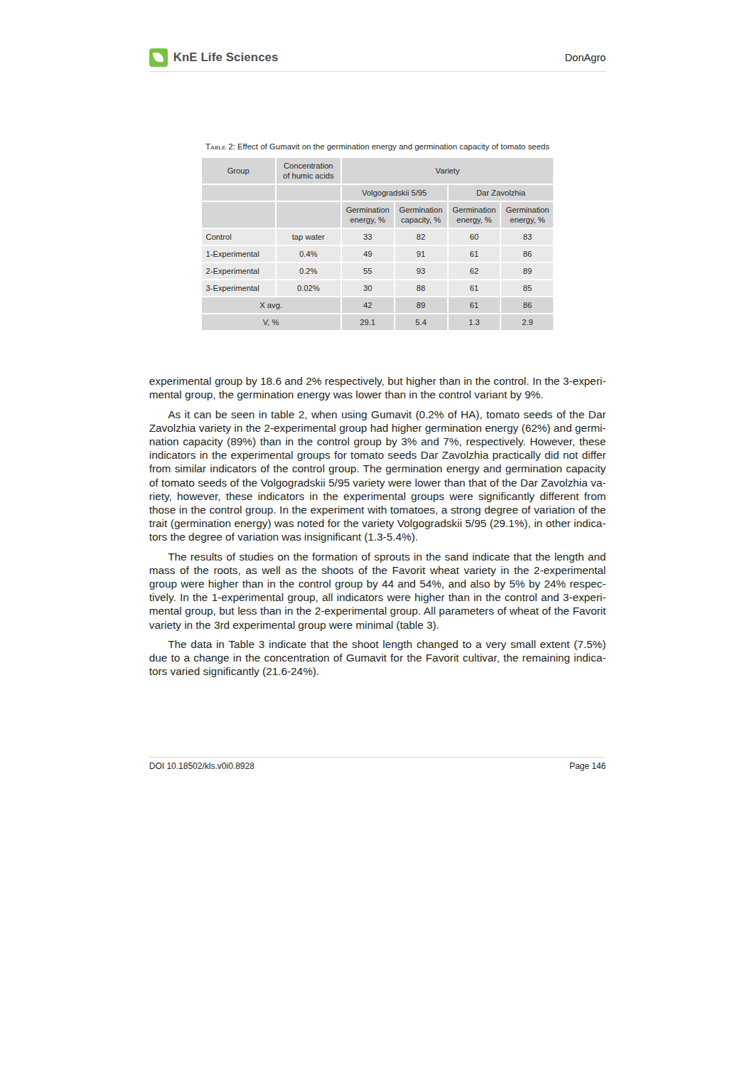KnE Life Sciences
DonAgro
Table 2: Effect of Gumavit on the germination energy and germination capacity of tomato seeds
| Group | Concentration of humic acids | Variety |
| --- | --- | --- |
| | | Volgogradskii 5/95 | Dar Zavolzhia |
| | | Germination energy, % | Germination capacity, % | Germination energy, % | Germination energy, % |
| Control | tap water | 33 | 82 | 60 | 83 |
| 1-Experimental | 0.4% | 49 | 91 | 61 | 86 |
| 2-Experimental | 0.2% | 55 | 93 | 62 | 89 |
| 3-Experimental | 0.02% | 30 | 88 | 61 | 85 |
| X avg. | 42 | 89 | 61 | 86 |
| V, % | 29.1 | 5.4 | 1.3 | 2.9 |
experimental group by 18.6 and 2% respectively, but higher than in the control. In the 3-experimental group, the germination energy was lower than in the control variant by 9%.
As it can be seen in table 2, when using Gumavit (0.2% of HA), tomato seeds of the Dar Zavolzhia variety in the 2-experimental group had higher germination energy (62%) and germination capacity (89%) than in the control group by 3% and 7%, respectively. However, these indicators in the experimental groups for tomato seeds Dar Zavolzhia practically did not differ from similar indicators of the control group. The germination energy and germination capacity of tomato seeds of the Volgogradskii 5/95 variety were lower than that of the Dar Zavolzhia variety, however, these indicators in the experimental groups were significantly different from those in the control group. In the experiment with tomatoes, a strong degree of variation of the trait (germination energy) was noted for the variety Volgogradskii 5/95 (29.1%), in other indicators the degree of variation was insignificant (1.3-5.4%).
The results of studies on the formation of sprouts in the sand indicate that the length and mass of the roots, as well as the shoots of the Favorit wheat variety in the 2-experimental group were higher than in the control group by 44 and 54%, and also by 5% by 24% respectively. In the 1-experimental group, all indicators were higher than in the control and 3-experimental group, but less than in the 2-experimental group. All parameters of wheat of the Favorit variety in the 3rd experimental group were minimal (table 3).
The data in Table 3 indicate that the shoot length changed to a very small extent (7.5%) due to a change in the concentration of Gumavit for the Favorit cultivar, the remaining indicators varied significantly (21.6-24%).
DOI 10.18502/kls.v0i0.8928
Page 146